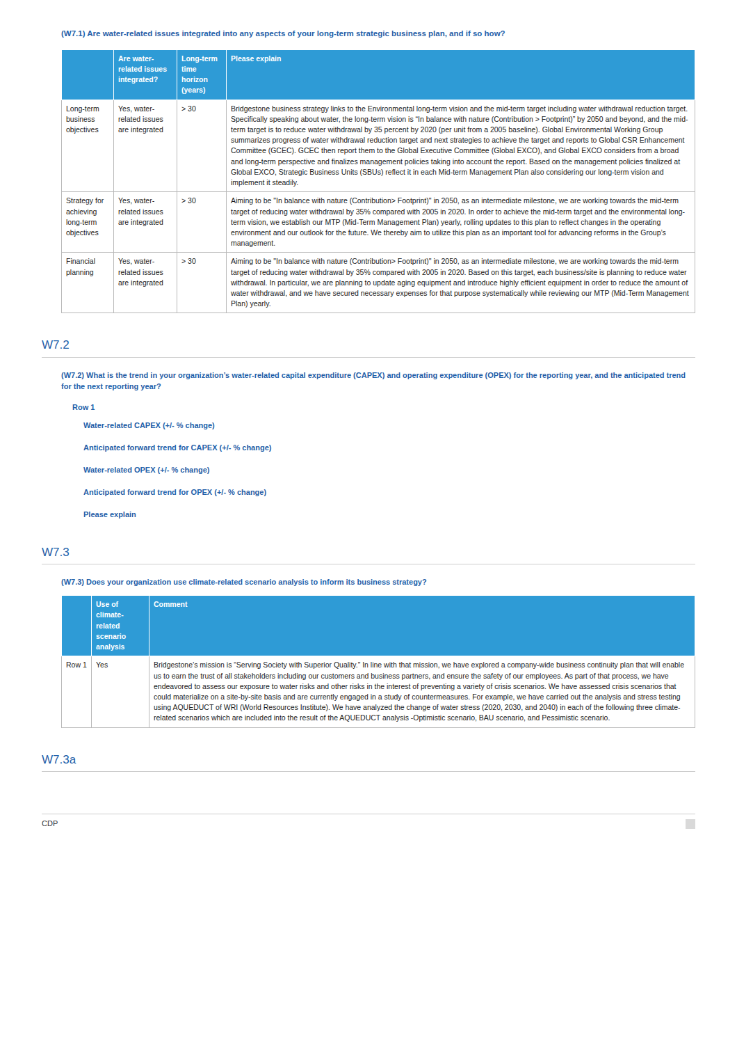(W7.1) Are water-related issues integrated into any aspects of your long-term strategic business plan, and if so how?
| | Are water-related issues integrated? | Long-term time horizon (years) | Please explain |
| --- | --- | --- | --- |
| Long-term business objectives | Yes, water-related issues are integrated | > 30 | Bridgestone business strategy links to the Environmental long-term vision and the mid-term target including water withdrawal reduction target. Specifically speaking about water, the long-term vision is “In balance with nature (Contribution > Footprint)” by 2050 and beyond, and the mid-term target is to reduce water withdrawal by 35 percent by 2020 (per unit from a 2005 baseline). Global Environmental Working Group summarizes progress of water withdrawal reduction target and next strategies to achieve the target and reports to Global CSR Enhancement Committee (GCEC). GCEC then report them to the Global Executive Committee (Global EXCO), and Global EXCO considers from a broad and long-term perspective and finalizes management policies taking into account the report. Based on the management policies finalized at Global EXCO, Strategic Business Units (SBUs) reflect it in each Mid-term Management Plan also considering our long-term vision and implement it steadily. |
| Strategy for achieving long-term objectives | Yes, water-related issues are integrated | > 30 | Aiming to be "In balance with nature (Contribution> Footprint)" in 2050, as an intermediate milestone, we are working towards the mid-term target of reducing water withdrawal by 35% compared with 2005 in 2020. In order to achieve the mid-term target and the environmental long-term vision, we establish our MTP (Mid-Term Management Plan) yearly, rolling updates to this plan to reflect changes in the operating environment and our outlook for the future. We thereby aim to utilize this plan as an important tool for advancing reforms in the Group’s management. |
| Financial planning | Yes, water-related issues are integrated | > 30 | Aiming to be "In balance with nature (Contribution> Footprint)" in 2050, as an intermediate milestone, we are working towards the mid-term target of reducing water withdrawal by 35% compared with 2005 in 2020. Based on this target, each business/site is planning to reduce water withdrawal. In particular, we are planning to update aging equipment and introduce highly efficient equipment in order to reduce the amount of water withdrawal, and we have secured necessary expenses for that purpose systematically while reviewing our MTP (Mid-Term Management Plan) yearly. |
W7.2
(W7.2) What is the trend in your organization’s water-related capital expenditure (CAPEX) and operating expenditure (OPEX) for the reporting year, and the anticipated trend for the next reporting year?
Row 1
Water-related CAPEX (+/- % change)
Anticipated forward trend for CAPEX (+/- % change)
Water-related OPEX (+/- % change)
Anticipated forward trend for OPEX (+/- % change)
Please explain
W7.3
(W7.3) Does your organization use climate-related scenario analysis to inform its business strategy?
| | Use of climate-related scenario analysis | Comment |
| --- | --- | --- |
| Row 1 | Yes | Bridgestone’s mission is “Serving Society with Superior Quality.” In line with that mission, we have explored a company-wide business continuity plan that will enable us to earn the trust of all stakeholders including our customers and business partners, and ensure the safety of our employees. As part of that process, we have endeavored to assess our exposure to water risks and other risks in the interest of preventing a variety of crisis scenarios. We have assessed crisis scenarios that could materialize on a site-by-site basis and are currently engaged in a study of countermeasures. For example, we have carried out the analysis and stress testing using AQUEDUCT of WRI (World Resources Institute). We have analyzed the change of water stress (2020, 2030, and 2040) in each of the following three climate-related scenarios which are included into the result of the AQUEDUCT analysis -Optimistic scenario, BAU scenario, and Pessimistic scenario. |
W7.3a
CDP